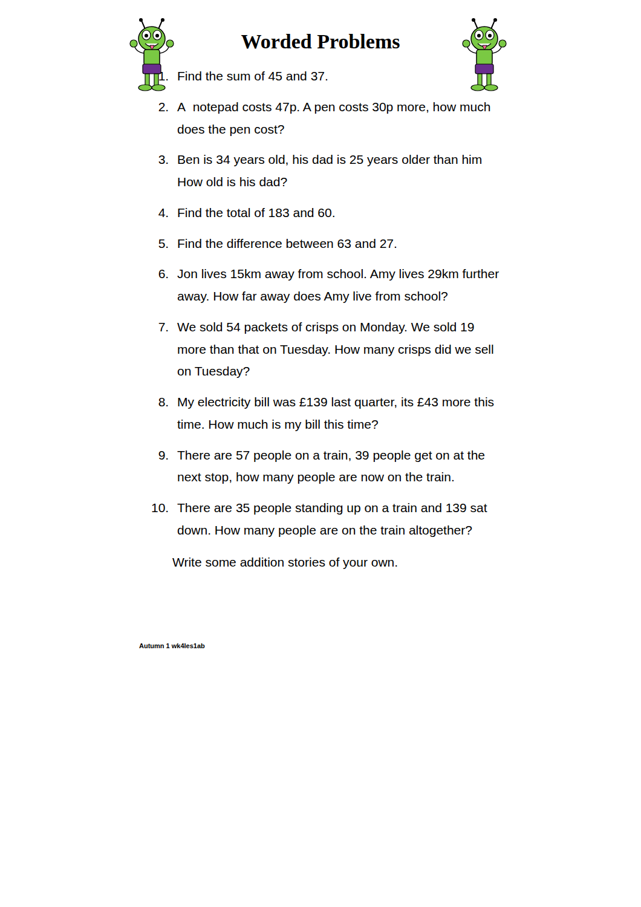Worded Problems
Find the sum of 45 and 37.
A notepad costs 47p. A pen costs 30p more, how much does the pen cost?
Ben is 34 years old, his dad is 25 years older than him How old is his dad?
Find the total of 183 and 60.
Find the difference between 63 and 27.
Jon lives 15km away from school. Amy lives 29km further away. How far away does Amy live from school?
We sold 54 packets of crisps on Monday. We sold 19 more than that on Tuesday. How many crisps did we sell on Tuesday?
My electricity bill was £139 last quarter, its £43 more this time. How much is my bill this time?
There are 57 people on a train, 39 people get on at the next stop, how many people are now on the train.
There are 35 people standing up on a train and 139 sat down. How many people are on the train altogether?
Write some addition stories of your own.
Autumn 1 wk4les1ab